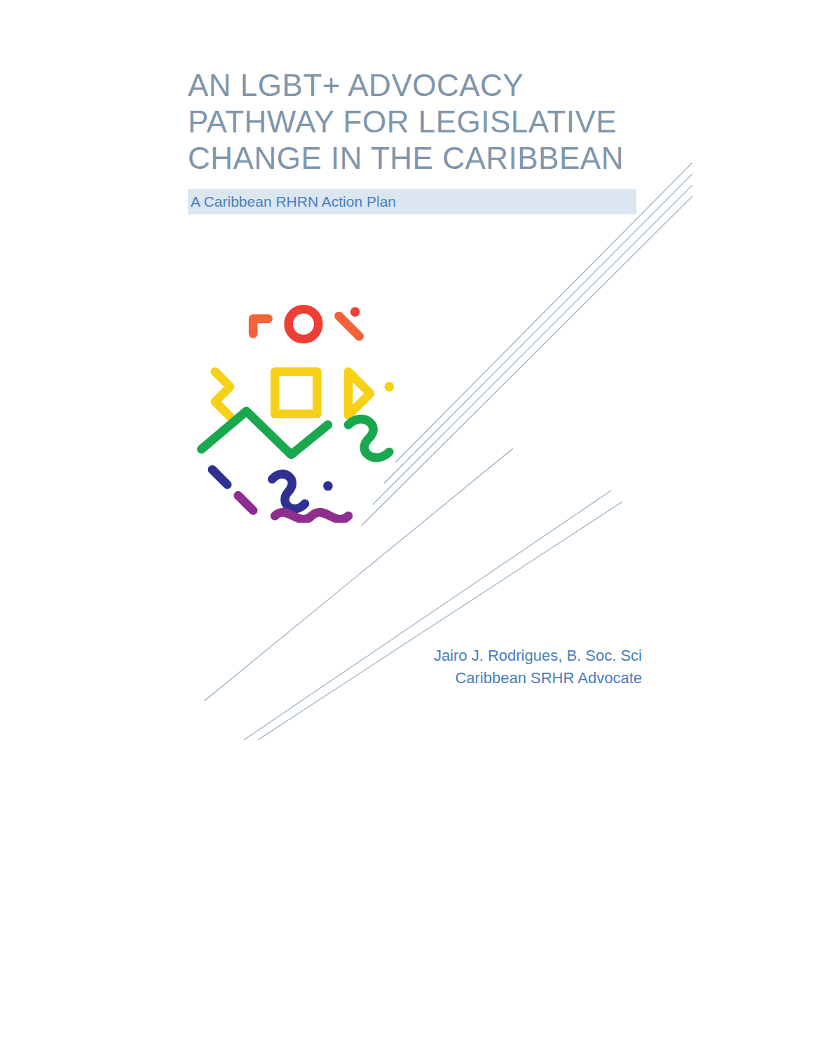An LGBT+ Advocacy Pathway for Legislative Change in the Caribbean
A Caribbean RHRN Action Plan
Jairo J. Rodrigues, B. Soc. Sci Caribbean SRHR Advocate